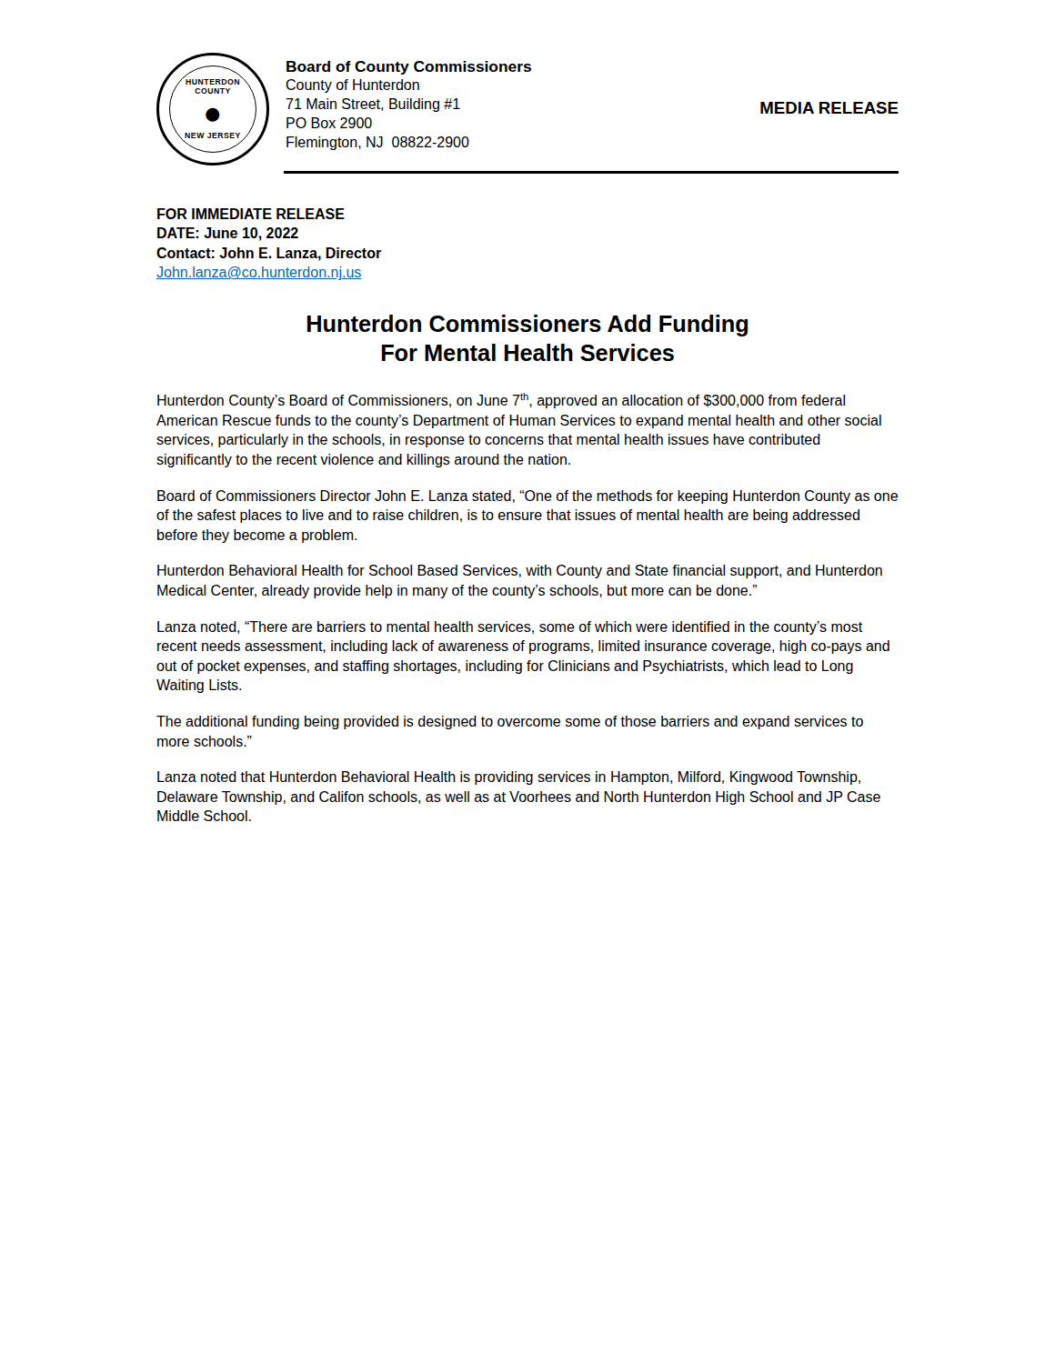HUNTERDON COUNTY
●
NEW JERSEY
Board of County Commissioners
County of Hunterdon
71 Main Street, Building #1
PO Box 2900
Flemington, NJ 08822-2900
MEDIA RELEASE
FOR IMMEDIATE RELEASE
DATE: June 10, 2022
Contact: John E. Lanza, Director
John.lanza@co.hunterdon.nj.us
Hunterdon Commissioners Add Funding
For Mental Health Services
Hunterdon County’s Board of Commissioners, on June 7th, approved an allocation of $300,000 from federal American Rescue funds to the county’s Department of Human Services to expand mental health and other social services, particularly in the schools, in response to concerns that mental health issues have contributed significantly to the recent violence and killings around the nation.
Board of Commissioners Director John E. Lanza stated, “One of the methods for keeping Hunterdon County as one of the safest places to live and to raise children, is to ensure that issues of mental health are being addressed before they become a problem.
Hunterdon Behavioral Health for School Based Services, with County and State financial support, and Hunterdon Medical Center, already provide help in many of the county’s schools, but more can be done.”
Lanza noted, “There are barriers to mental health services, some of which were identified in the county’s most recent needs assessment, including lack of awareness of programs, limited insurance coverage, high co-pays and out of pocket expenses, and staffing shortages, including for Clinicians and Psychiatrists, which lead to Long Waiting Lists.
The additional funding being provided is designed to overcome some of those barriers and expand services to more schools.”
Lanza noted that Hunterdon Behavioral Health is providing services in Hampton, Milford, Kingwood Township, Delaware Township, and Califon schools, as well as at Voorhees and North Hunterdon High School and JP Case Middle School.